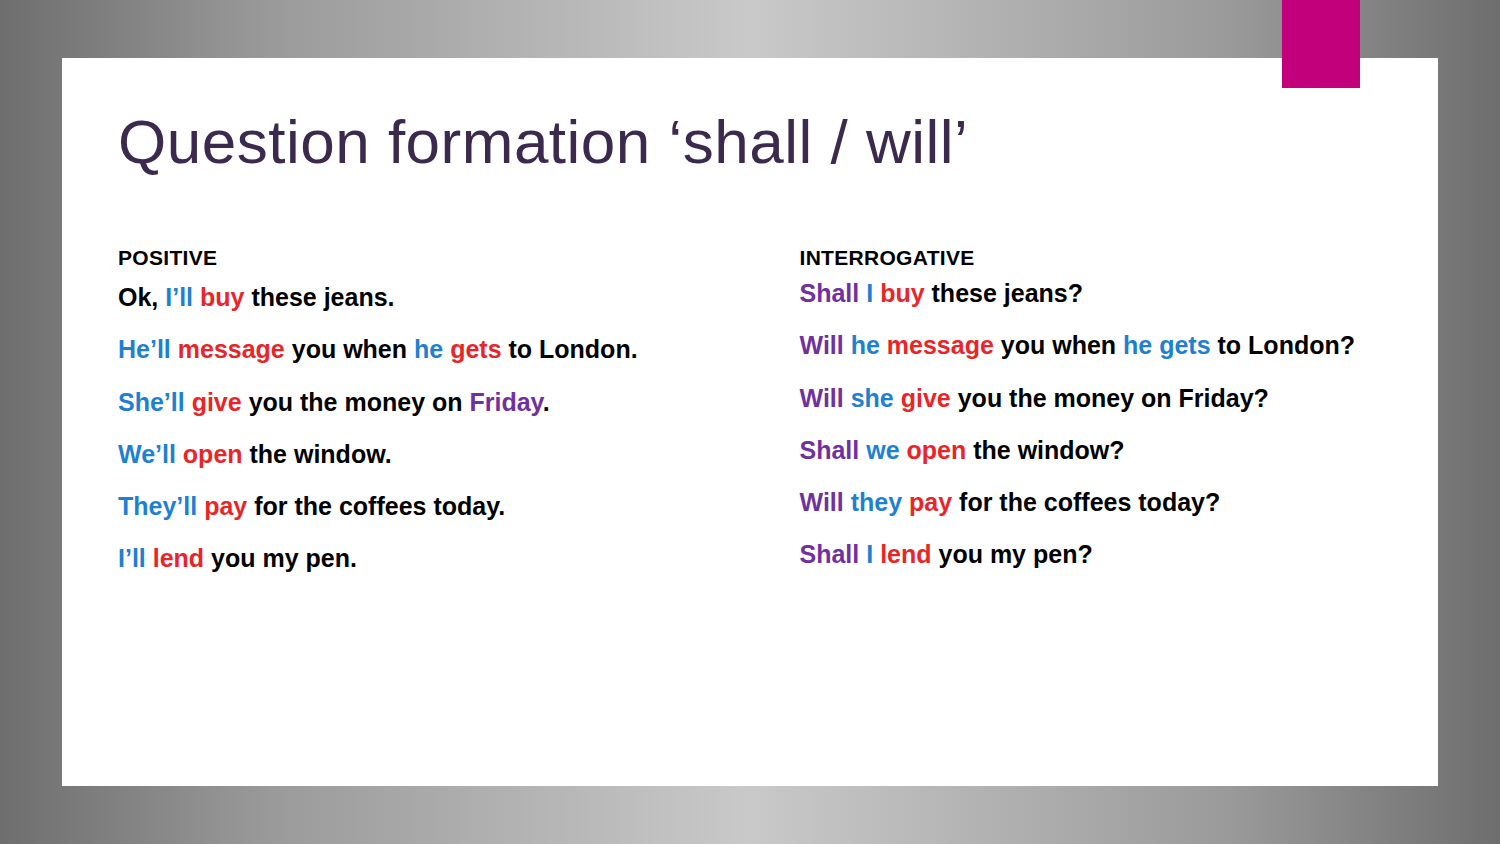Question formation ‘shall / will’
POSITIVE
Ok, I’ll buy these jeans.
He’ll message you when he gets to London.
She’ll give you the money on Friday.
We’ll open the window.
They’ll pay for the coffees today.
I’ll lend you my pen.
INTERROGATIVE
Shall I buy these jeans?
Will he message you when he gets to London?
Will she give you the money on Friday?
Shall we open the window?
Will they pay for the coffees today?
Shall I lend you my pen?